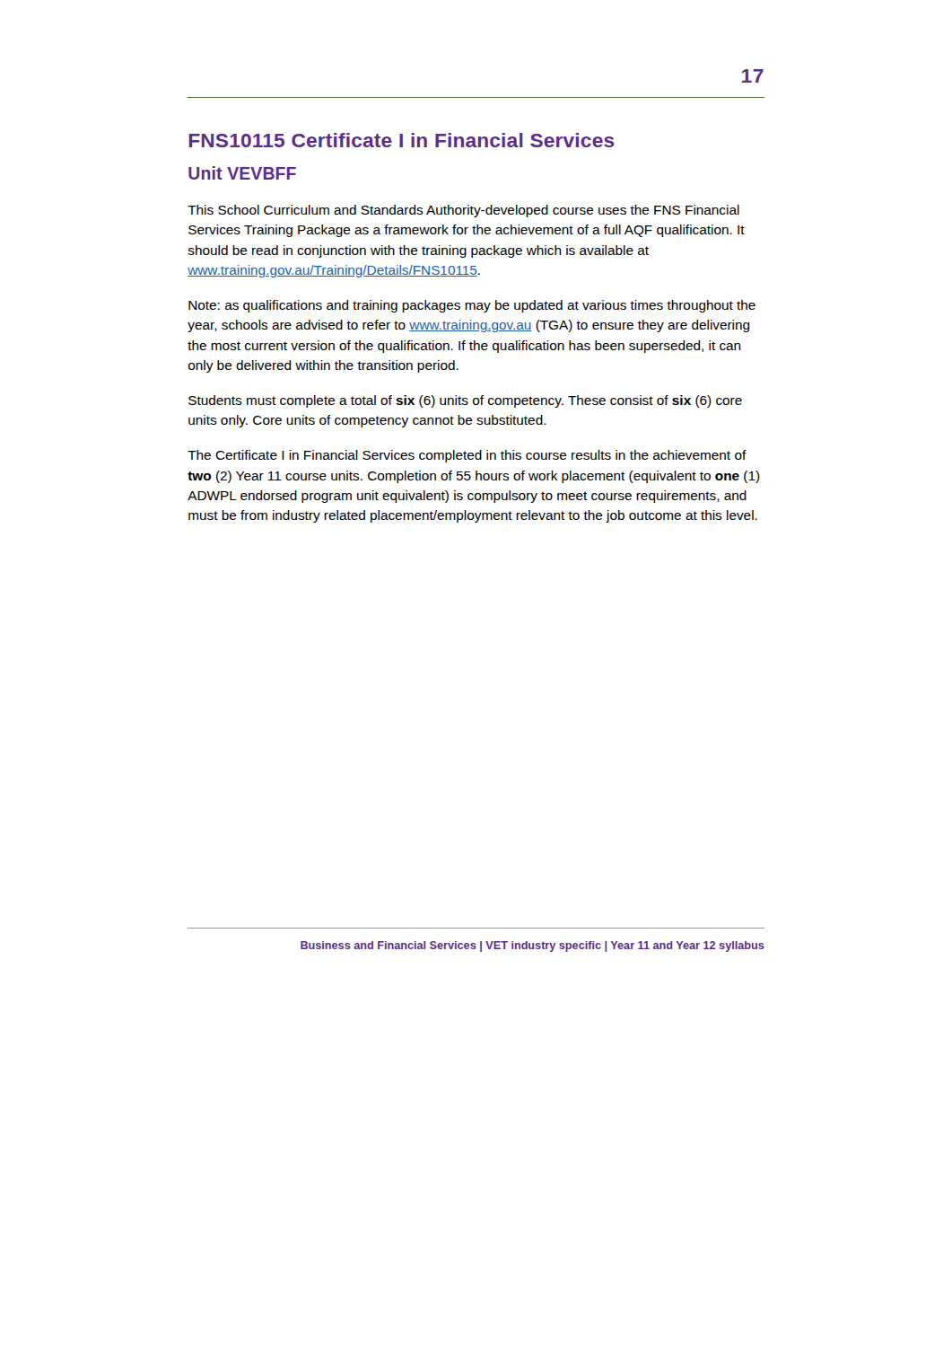17
FNS10115 Certificate I in Financial Services
Unit VEVBFF
This School Curriculum and Standards Authority-developed course uses the FNS Financial Services Training Package as a framework for the achievement of a full AQF qualification. It should be read in conjunction with the training package which is available at www.training.gov.au/Training/Details/FNS10115.
Note: as qualifications and training packages may be updated at various times throughout the year, schools are advised to refer to www.training.gov.au (TGA) to ensure they are delivering the most current version of the qualification. If the qualification has been superseded, it can only be delivered within the transition period.
Students must complete a total of six (6) units of competency. These consist of six (6) core units only. Core units of competency cannot be substituted.
The Certificate I in Financial Services completed in this course results in the achievement of two (2) Year 11 course units. Completion of 55 hours of work placement (equivalent to one (1) ADWPL endorsed program unit equivalent) is compulsory to meet course requirements, and must be from industry related placement/employment relevant to the job outcome at this level.
Business and Financial Services | VET industry specific | Year 11 and Year 12 syllabus